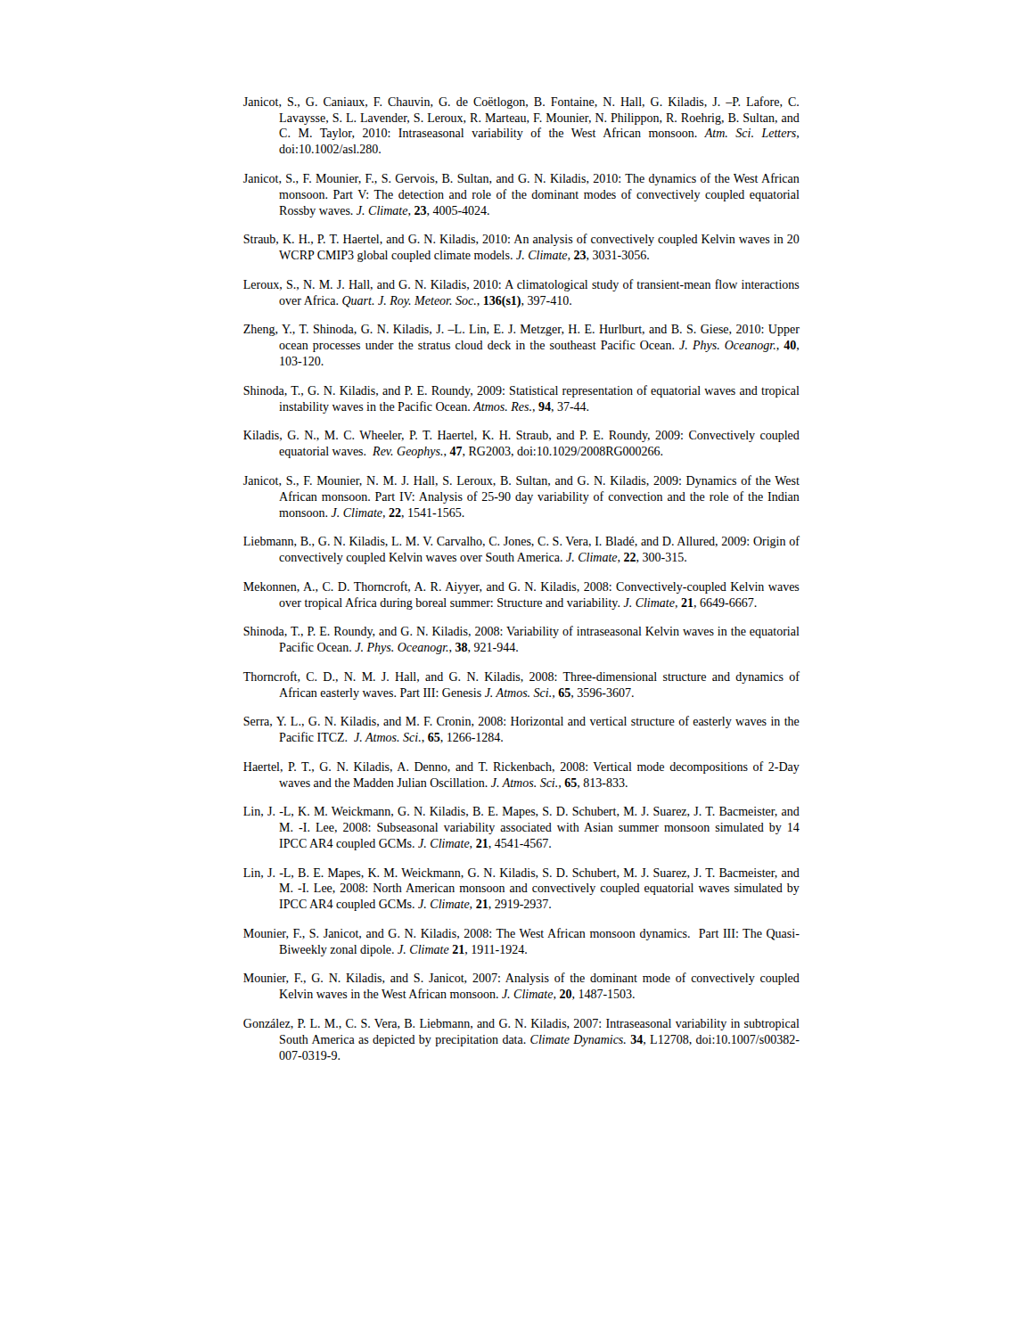Janicot, S., G. Caniaux, F. Chauvin, G. de Coëtlogon, B. Fontaine, N. Hall, G. Kiladis, J. –P. Lafore, C. Lavaysse, S. L. Lavender, S. Leroux, R. Marteau, F. Mounier, N. Philippon, R. Roehrig, B. Sultan, and C. M. Taylor, 2010: Intraseasonal variability of the West African monsoon. Atm. Sci. Letters, doi:10.1002/asl.280.
Janicot, S., F. Mounier, F., S. Gervois, B. Sultan, and G. N. Kiladis, 2010: The dynamics of the West African monsoon. Part V: The detection and role of the dominant modes of convectively coupled equatorial Rossby waves. J. Climate, 23, 4005-4024.
Straub, K. H., P. T. Haertel, and G. N. Kiladis, 2010: An analysis of convectively coupled Kelvin waves in 20 WCRP CMIP3 global coupled climate models. J. Climate, 23, 3031-3056.
Leroux, S., N. M. J. Hall, and G. N. Kiladis, 2010: A climatological study of transient-mean flow interactions over Africa. Quart. J. Roy. Meteor. Soc., 136(s1), 397-410.
Zheng, Y., T. Shinoda, G. N. Kiladis, J. –L. Lin, E. J. Metzger, H. E. Hurlburt, and B. S. Giese, 2010: Upper ocean processes under the stratus cloud deck in the southeast Pacific Ocean. J. Phys. Oceanogr., 40, 103-120.
Shinoda, T., G. N. Kiladis, and P. E. Roundy, 2009: Statistical representation of equatorial waves and tropical instability waves in the Pacific Ocean. Atmos. Res., 94, 37-44.
Kiladis, G. N., M. C. Wheeler, P. T. Haertel, K. H. Straub, and P. E. Roundy, 2009: Convectively coupled equatorial waves. Rev. Geophys., 47, RG2003, doi:10.1029/2008RG000266.
Janicot, S., F. Mounier, N. M. J. Hall, S. Leroux, B. Sultan, and G. N. Kiladis, 2009: Dynamics of the West African monsoon. Part IV: Analysis of 25-90 day variability of convection and the role of the Indian monsoon. J. Climate, 22, 1541-1565.
Liebmann, B., G. N. Kiladis, L. M. V. Carvalho, C. Jones, C. S. Vera, I. Bladé, and D. Allured, 2009: Origin of convectively coupled Kelvin waves over South America. J. Climate, 22, 300-315.
Mekonnen, A., C. D. Thorncroft, A. R. Aiyyer, and G. N. Kiladis, 2008: Convectively-coupled Kelvin waves over tropical Africa during boreal summer: Structure and variability. J. Climate, 21, 6649-6667.
Shinoda, T., P. E. Roundy, and G. N. Kiladis, 2008: Variability of intraseasonal Kelvin waves in the equatorial Pacific Ocean. J. Phys. Oceanogr., 38, 921-944.
Thorncroft, C. D., N. M. J. Hall, and G. N. Kiladis, 2008: Three-dimensional structure and dynamics of African easterly waves. Part III: Genesis J. Atmos. Sci., 65, 3596-3607.
Serra, Y. L., G. N. Kiladis, and M. F. Cronin, 2008: Horizontal and vertical structure of easterly waves in the Pacific ITCZ. J. Atmos. Sci., 65, 1266-1284.
Haertel, P. T., G. N. Kiladis, A. Denno, and T. Rickenbach, 2008: Vertical mode decompositions of 2-Day waves and the Madden Julian Oscillation. J. Atmos. Sci., 65, 813-833.
Lin, J. -L, K. M. Weickmann, G. N. Kiladis, B. E. Mapes, S. D. Schubert, M. J. Suarez, J. T. Bacmeister, and M. -I. Lee, 2008: Subseasonal variability associated with Asian summer monsoon simulated by 14 IPCC AR4 coupled GCMs. J. Climate, 21, 4541-4567.
Lin, J. -L, B. E. Mapes, K. M. Weickmann, G. N. Kiladis, S. D. Schubert, M. J. Suarez, J. T. Bacmeister, and M. -I. Lee, 2008: North American monsoon and convectively coupled equatorial waves simulated by IPCC AR4 coupled GCMs. J. Climate, 21, 2919-2937.
Mounier, F., S. Janicot, and G. N. Kiladis, 2008: The West African monsoon dynamics. Part III: The Quasi-Biweekly zonal dipole. J. Climate 21, 1911-1924.
Mounier, F., G. N. Kiladis, and S. Janicot, 2007: Analysis of the dominant mode of convectively coupled Kelvin waves in the West African monsoon. J. Climate, 20, 1487-1503.
González, P. L. M., C. S. Vera, B. Liebmann, and G. N. Kiladis, 2007: Intraseasonal variability in subtropical South America as depicted by precipitation data. Climate Dynamics. 34, L12708, doi:10.1007/s00382-007-0319-9.